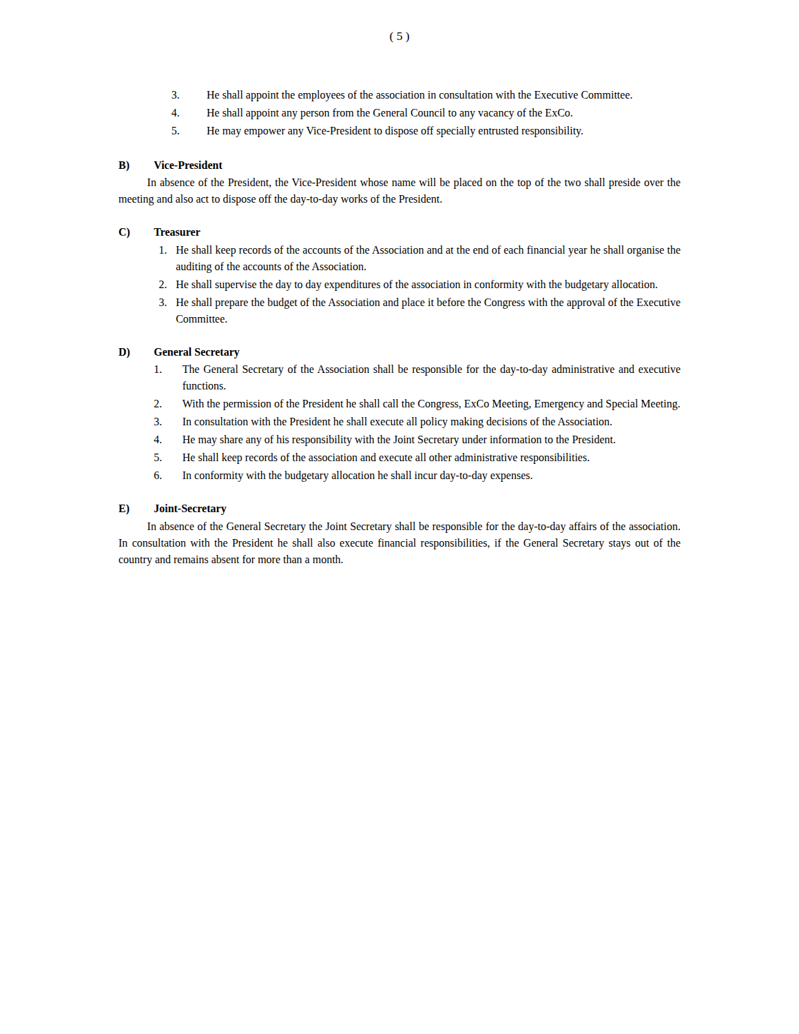( 5 )
3. He shall appoint the employees of the association in consultation with the Executive Committee.
4. He shall appoint any person from the General Council to any vacancy of the ExCo.
5. He may empower any Vice-President to dispose off specially entrusted responsibility.
B) Vice-President
In absence of the President, the Vice-President whose name will be placed on the top of the two shall preside over the meeting and also act to dispose off the day-to-day works of the President.
C) Treasurer
1. He shall keep records of the accounts of the Association and at the end of each financial year he shall organise the auditing of the accounts of the Association.
2. He shall supervise the day to day expenditures of the association in conformity with the budgetary allocation.
3. He shall prepare the budget of the Association and place it before the Congress with the approval of the Executive Committee.
D) General Secretary
1. The General Secretary of the Association shall be responsible for the day-to-day administrative and executive functions.
2. With the permission of the President he shall call the Congress, ExCo Meeting, Emergency and Special Meeting.
3. In consultation with the President he shall execute all policy making decisions of the Association.
4. He may share any of his responsibility with the Joint Secretary under information to the President.
5. He shall keep records of the association and execute all other administrative responsibilities.
6. In conformity with the budgetary allocation he shall incur day-to-day expenses.
E) Joint-Secretary
In absence of the General Secretary the Joint Secretary shall be responsible for the day-to-day affairs of the association. In consultation with the President he shall also execute financial responsibilities, if the General Secretary stays out of the country and remains absent for more than a month.